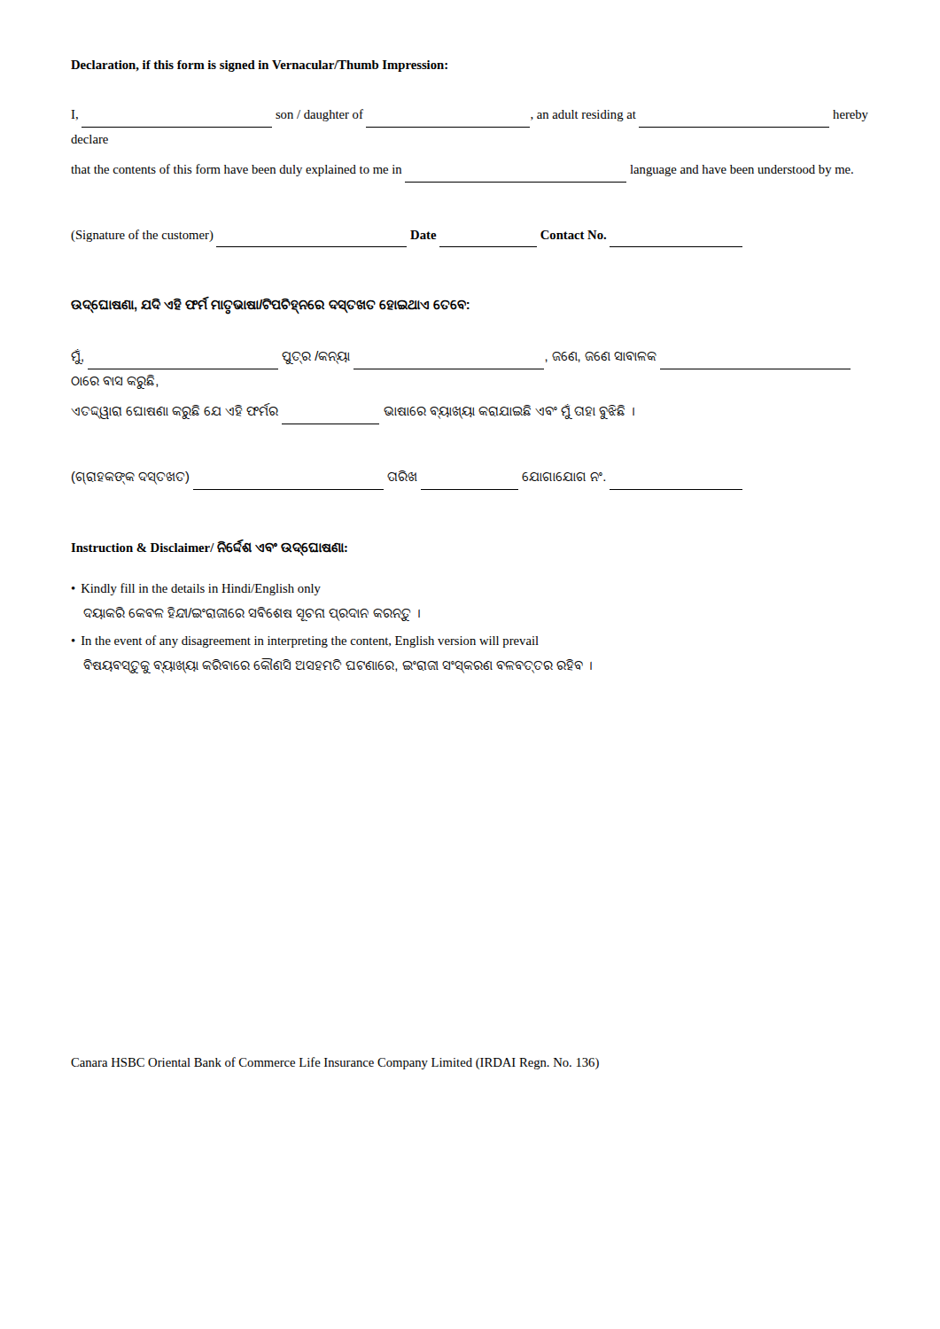Declaration, if this form is signed in Vernacular/Thumb Impression:
I, son / daughter of , an adult residing at hereby declare
that the contents of this form have been duly explained to me in language and have been understood by me.
(Signature of the customer) Date Contact No.
ଉଦ୍‌ଘୋଷଣା, ଯଦି ଏହି ଫର୍ମ ମାତୃଭାଷା/ଟିପଚିହ୍ନରେ ଦସ୍ତଖତ ହୋଇଥାଏ ତେବେ:
ମୁଁ, ପୁତ୍ର /କନ୍ୟା , ଜଣେ, ଜଣେ ସାବାଳକ ଠାରେ ବାସ କରୁଛି,
ଏତଦ୍ଦ୍ୱାରା ଘୋଷଣା କରୁଛି ଯେ ଏହି ଫର୍ମର ଭାଷାରେ ବ୍ୟାଖ୍ୟା କରାଯାଇଛି ଏବଂ ମୁଁ ତାହା ବୁଝିଛି ।
(ଗ୍ରାହକଙ୍କ ଦସ୍ତଖତ) ତାରିଖ ଯୋଗାଯୋଗ ନଂ.
Instruction & Disclaimer/ ନିର୍ଦ୍ଦେଶ ଏବଂ ଉଦ୍‌ଘୋଷଣା:
Kindly fill in the details in Hindi/English only ଦୟାକରି କେବଳ ହିନ୍ଦୀ/ଇଂରାଜୀରେ ସବିଶେଷ ସୂଚନା ପ୍ରଦାନ କରନ୍ତୁ ।
In the event of any disagreement in interpreting the content, English version will prevail ବିଷୟବସ୍ତୁକୁ ବ୍ୟାଖ୍ୟା କରିବାରେ କୌଣସି ଅସହମତି ଘଟଣାରେ, ଇଂରାଜୀ ସଂସ୍କରଣ ବଳବତ୍ତର ରହିବ ।
Canara HSBC Oriental Bank of Commerce Life Insurance Company Limited (IRDAI Regn. No. 136)